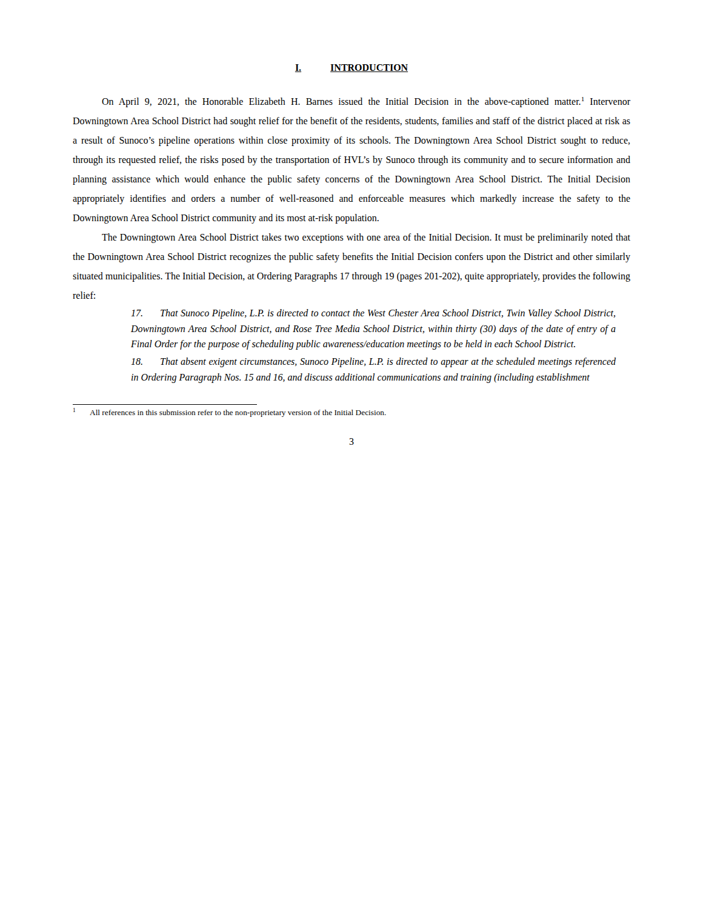I. INTRODUCTION
On April 9, 2021, the Honorable Elizabeth H. Barnes issued the Initial Decision in the above-captioned matter.1 Intervenor Downingtown Area School District had sought relief for the benefit of the residents, students, families and staff of the district placed at risk as a result of Sunoco’s pipeline operations within close proximity of its schools. The Downingtown Area School District sought to reduce, through its requested relief, the risks posed by the transportation of HVL’s by Sunoco through its community and to secure information and planning assistance which would enhance the public safety concerns of the Downingtown Area School District. The Initial Decision appropriately identifies and orders a number of well-reasoned and enforceable measures which markedly increase the safety to the Downingtown Area School District community and its most at-risk population.
The Downingtown Area School District takes two exceptions with one area of the Initial Decision. It must be preliminarily noted that the Downingtown Area School District recognizes the public safety benefits the Initial Decision confers upon the District and other similarly situated municipalities. The Initial Decision, at Ordering Paragraphs 17 through 19 (pages 201-202), quite appropriately, provides the following relief:
17. That Sunoco Pipeline, L.P. is directed to contact the West Chester Area School District, Twin Valley School District, Downingtown Area School District, and Rose Tree Media School District, within thirty (30) days of the date of entry of a Final Order for the purpose of scheduling public awareness/education meetings to be held in each School District.
18. That absent exigent circumstances, Sunoco Pipeline, L.P. is directed to appear at the scheduled meetings referenced in Ordering Paragraph Nos. 15 and 16, and discuss additional communications and training (including establishment
1All references in this submission refer to the non-proprietary version of the Initial Decision.
3